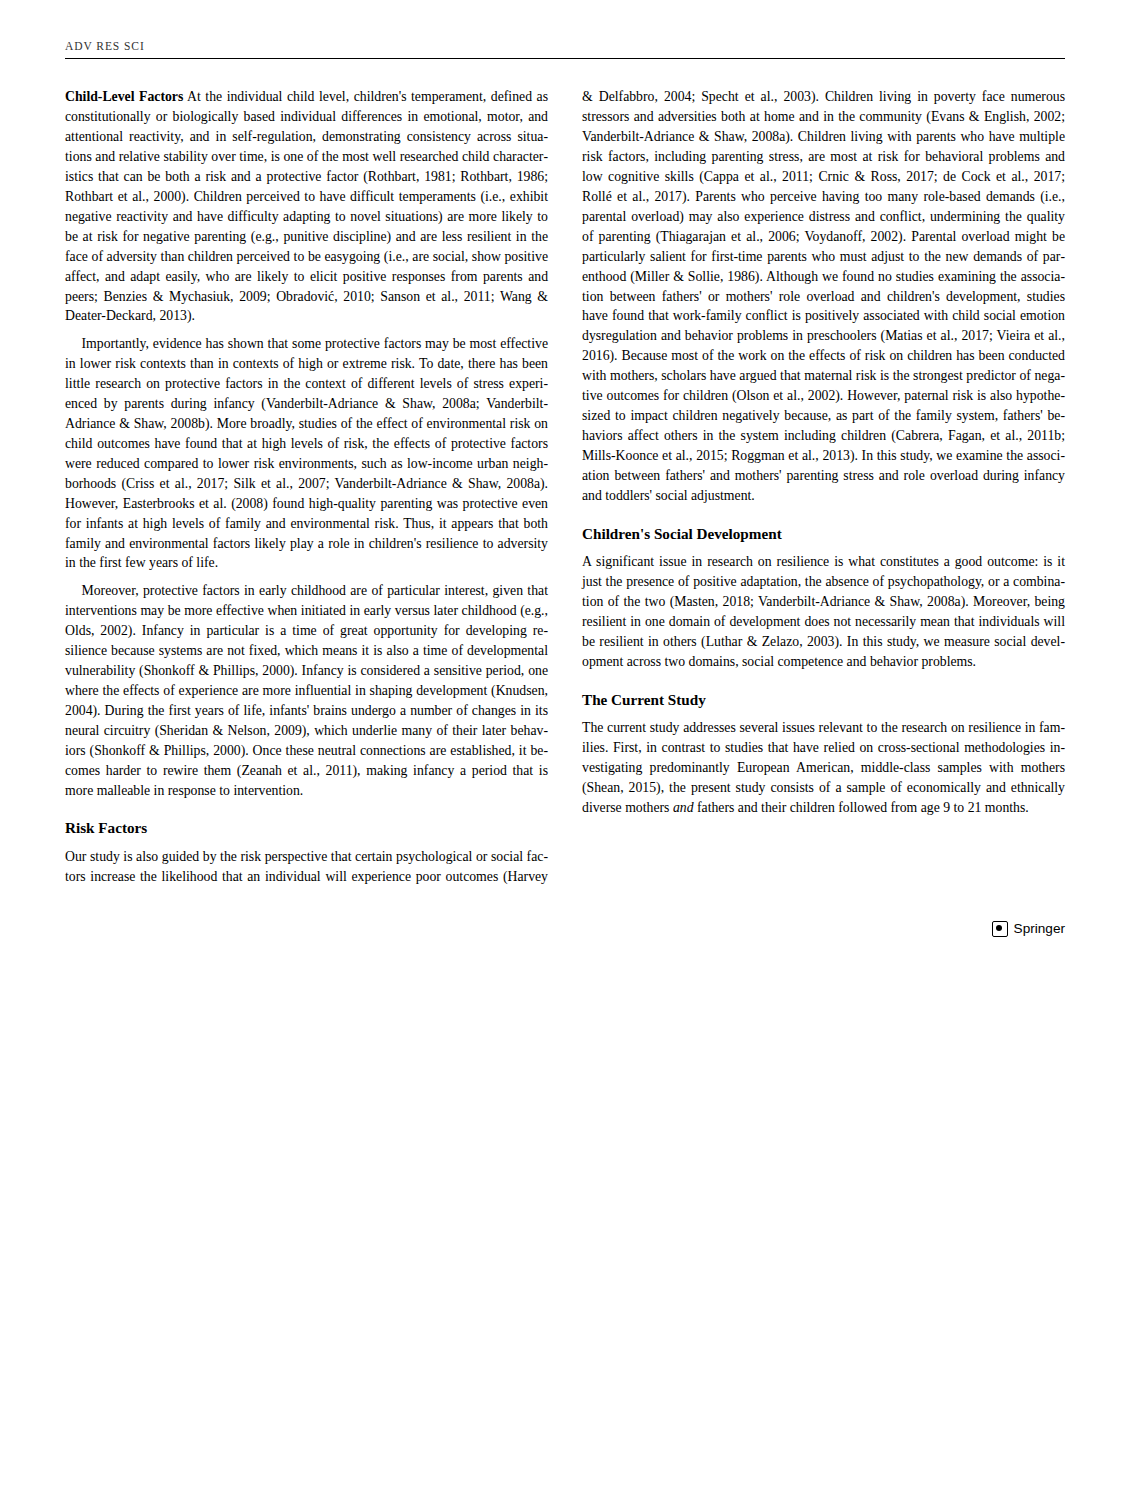ADV RES SCI
Child-Level Factors At the individual child level, children's temperament, defined as constitutionally or biologically based individual differences in emotional, motor, and attentional reactivity, and in self-regulation, demonstrating consistency across situations and relative stability over time, is one of the most well researched child characteristics that can be both a risk and a protective factor (Rothbart, 1981; Rothbart, 1986; Rothbart et al., 2000). Children perceived to have difficult temperaments (i.e., exhibit negative reactivity and have difficulty adapting to novel situations) are more likely to be at risk for negative parenting (e.g., punitive discipline) and are less resilient in the face of adversity than children perceived to be easygoing (i.e., are social, show positive affect, and adapt easily, who are likely to elicit positive responses from parents and peers; Benzies & Mychasiuk, 2009; Obradović, 2010; Sanson et al., 2011; Wang & Deater-Deckard, 2013).
Importantly, evidence has shown that some protective factors may be most effective in lower risk contexts than in contexts of high or extreme risk. To date, there has been little research on protective factors in the context of different levels of stress experienced by parents during infancy (Vanderbilt-Adriance & Shaw, 2008a; Vanderbilt-Adriance & Shaw, 2008b). More broadly, studies of the effect of environmental risk on child outcomes have found that at high levels of risk, the effects of protective factors were reduced compared to lower risk environments, such as low-income urban neighborhoods (Criss et al., 2017; Silk et al., 2007; Vanderbilt-Adriance & Shaw, 2008a). However, Easterbrooks et al. (2008) found high-quality parenting was protective even for infants at high levels of family and environmental risk. Thus, it appears that both family and environmental factors likely play a role in children's resilience to adversity in the first few years of life.
Moreover, protective factors in early childhood are of particular interest, given that interventions may be more effective when initiated in early versus later childhood (e.g., Olds, 2002). Infancy in particular is a time of great opportunity for developing resilience because systems are not fixed, which means it is also a time of developmental vulnerability (Shonkoff & Phillips, 2000). Infancy is considered a sensitive period, one where the effects of experience are more influential in shaping development (Knudsen, 2004). During the first years of life, infants' brains undergo a number of changes in its neural circuitry (Sheridan & Nelson, 2009), which underlie many of their later behaviors (Shonkoff & Phillips, 2000). Once these neutral connections are established, it becomes harder to rewire them (Zeanah et al., 2011), making infancy a period that is more malleable in response to intervention.
Risk Factors
Our study is also guided by the risk perspective that certain psychological or social factors increase the likelihood that an individual will experience poor outcomes (Harvey & Delfabbro, 2004; Specht et al., 2003). Children living in poverty face numerous stressors and adversities both at home and in the community (Evans & English, 2002; Vanderbilt-Adriance & Shaw, 2008a). Children living with parents who have multiple risk factors, including parenting stress, are most at risk for behavioral problems and low cognitive skills (Cappa et al., 2011; Crnic & Ross, 2017; de Cock et al., 2017; Rollé et al., 2017). Parents who perceive having too many role-based demands (i.e., parental overload) may also experience distress and conflict, undermining the quality of parenting (Thiagarajan et al., 2006; Voydanoff, 2002). Parental overload might be particularly salient for first-time parents who must adjust to the new demands of parenthood (Miller & Sollie, 1986). Although we found no studies examining the association between fathers' or mothers' role overload and children's development, studies have found that work-family conflict is positively associated with child social emotion dysregulation and behavior problems in preschoolers (Matias et al., 2017; Vieira et al., 2016). Because most of the work on the effects of risk on children has been conducted with mothers, scholars have argued that maternal risk is the strongest predictor of negative outcomes for children (Olson et al., 2002). However, paternal risk is also hypothesized to impact children negatively because, as part of the family system, fathers' behaviors affect others in the system including children (Cabrera, Fagan, et al., 2011b; Mills-Koonce et al., 2015; Roggman et al., 2013). In this study, we examine the association between fathers' and mothers' parenting stress and role overload during infancy and toddlers' social adjustment.
Children's Social Development
A significant issue in research on resilience is what constitutes a good outcome: is it just the presence of positive adaptation, the absence of psychopathology, or a combination of the two (Masten, 2018; Vanderbilt-Adriance & Shaw, 2008a). Moreover, being resilient in one domain of development does not necessarily mean that individuals will be resilient in others (Luthar & Zelazo, 2003). In this study, we measure social development across two domains, social competence and behavior problems.
The Current Study
The current study addresses several issues relevant to the research on resilience in families. First, in contrast to studies that have relied on cross-sectional methodologies investigating predominantly European American, middle-class samples with mothers (Shean, 2015), the present study consists of a sample of economically and ethnically diverse mothers and fathers and their children followed from age 9 to 21 months.
Springer